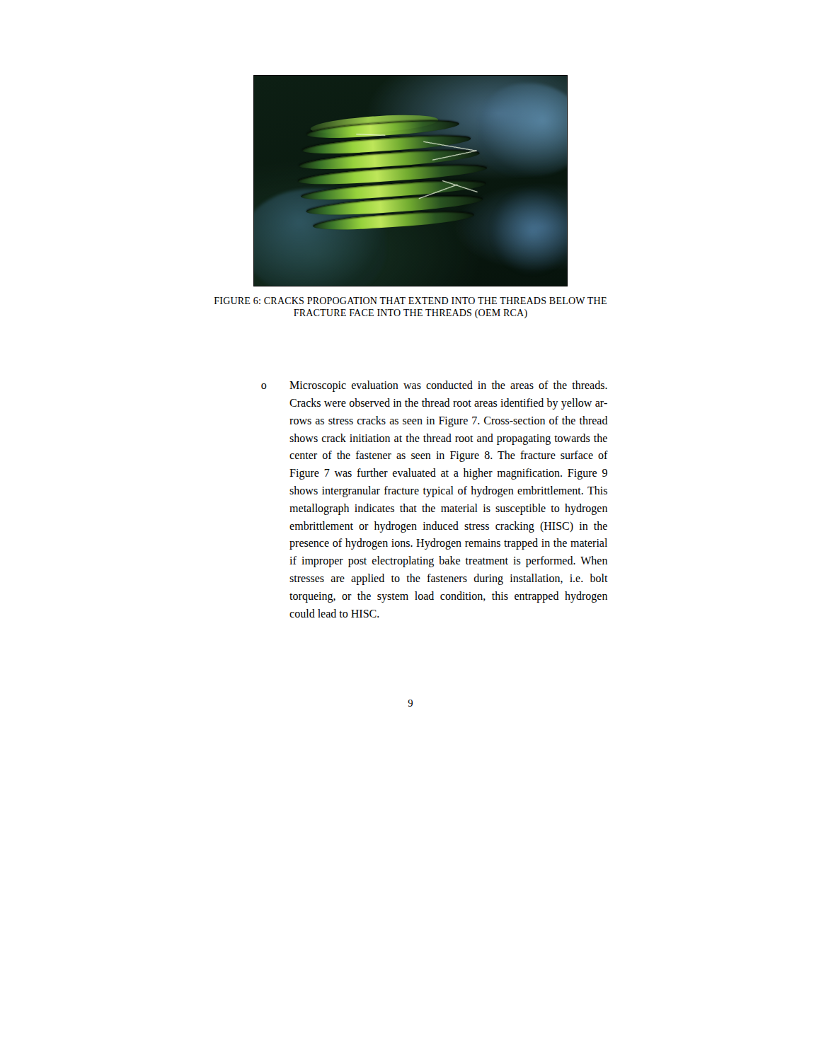Figure 6: Cracks Propogation That Extend Into The Threads Below The
Fracture Face Into The Threads (OEM RCA)
o
Microscopic evaluation was conducted in the areas of the threads. Cracks were observed in the thread root areas identified by yellow arrows as stress cracks as seen in Figure 7. Cross-section of the thread shows crack initiation at the thread root and propagating towards the center of the fastener as seen in Figure 8. The fracture surface of Figure 7 was further evaluated at a higher magnification. Figure 9 shows intergranular fracture typical of hydrogen embrittlement. This metallograph indicates that the material is susceptible to hydrogen embrittlement or hydrogen induced stress cracking (HISC) in the presence of hydrogen ions. Hydrogen remains trapped in the material if improper post electroplating bake treatment is performed. When stresses are applied to the fasteners during installation, i.e. bolt torqueing, or the system load condition, this entrapped hydrogen could lead to HISC.
9